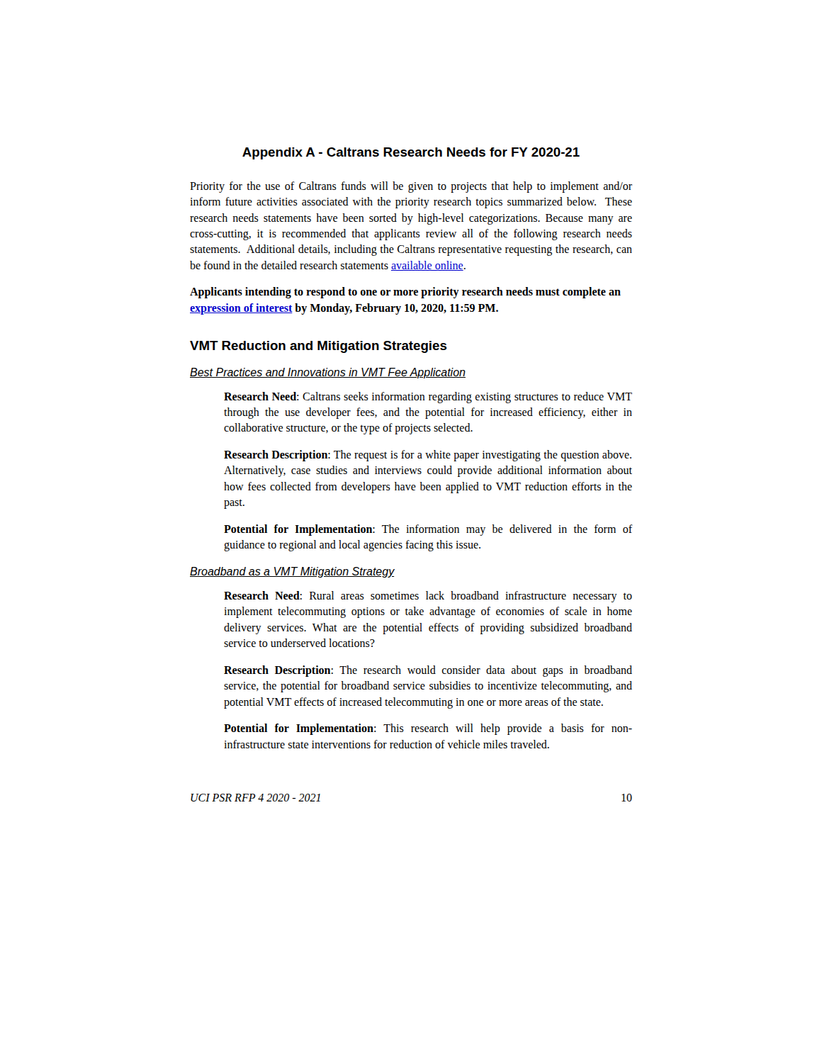Appendix A - Caltrans Research Needs for FY 2020-21
Priority for the use of Caltrans funds will be given to projects that help to implement and/or inform future activities associated with the priority research topics summarized below. These research needs statements have been sorted by high-level categorizations. Because many are cross-cutting, it is recommended that applicants review all of the following research needs statements. Additional details, including the Caltrans representative requesting the research, can be found in the detailed research statements available online.
Applicants intending to respond to one or more priority research needs must complete an expression of interest by Monday, February 10, 2020, 11:59 PM.
VMT Reduction and Mitigation Strategies
Best Practices and Innovations in VMT Fee Application
Research Need: Caltrans seeks information regarding existing structures to reduce VMT through the use developer fees, and the potential for increased efficiency, either in collaborative structure, or the type of projects selected.
Research Description: The request is for a white paper investigating the question above. Alternatively, case studies and interviews could provide additional information about how fees collected from developers have been applied to VMT reduction efforts in the past.
Potential for Implementation: The information may be delivered in the form of guidance to regional and local agencies facing this issue.
Broadband as a VMT Mitigation Strategy
Research Need: Rural areas sometimes lack broadband infrastructure necessary to implement telecommuting options or take advantage of economies of scale in home delivery services. What are the potential effects of providing subsidized broadband service to underserved locations?
Research Description: The research would consider data about gaps in broadband service, the potential for broadband service subsidies to incentivize telecommuting, and potential VMT effects of increased telecommuting in one or more areas of the state.
Potential for Implementation: This research will help provide a basis for non-infrastructure state interventions for reduction of vehicle miles traveled.
10 UCI PSR RFP 4 2020 - 2021